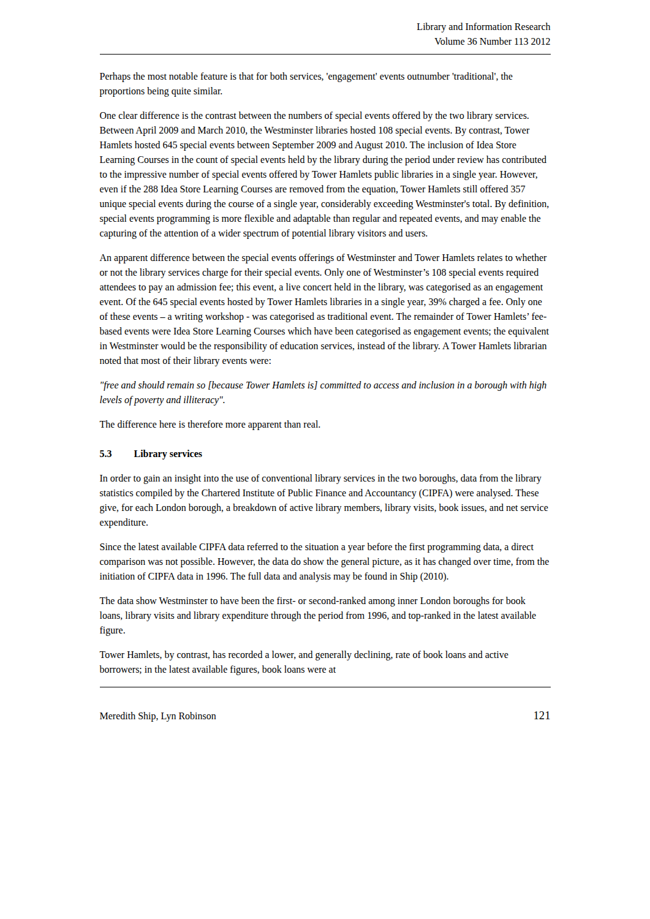Library and Information Research Volume 36 Number 113 2012
Perhaps the most notable feature is that for both services, 'engagement' events outnumber 'traditional', the proportions being quite similar.
One clear difference is the contrast between the numbers of special events offered by the two library services. Between April 2009 and March 2010, the Westminster libraries hosted 108 special events. By contrast, Tower Hamlets hosted 645 special events between September 2009 and August 2010. The inclusion of Idea Store Learning Courses in the count of special events held by the library during the period under review has contributed to the impressive number of special events offered by Tower Hamlets public libraries in a single year. However, even if the 288 Idea Store Learning Courses are removed from the equation, Tower Hamlets still offered 357 unique special events during the course of a single year, considerably exceeding Westminster's total. By definition, special events programming is more flexible and adaptable than regular and repeated events, and may enable the capturing of the attention of a wider spectrum of potential library visitors and users.
An apparent difference between the special events offerings of Westminster and Tower Hamlets relates to whether or not the library services charge for their special events. Only one of Westminster’s 108 special events required attendees to pay an admission fee; this event, a live concert held in the library, was categorised as an engagement event. Of the 645 special events hosted by Tower Hamlets libraries in a single year, 39% charged a fee. Only one of these events – a writing workshop - was categorised as traditional event. The remainder of Tower Hamlets’ fee-based events were Idea Store Learning Courses which have been categorised as engagement events; the equivalent in Westminster would be the responsibility of education services, instead of the library. A Tower Hamlets librarian noted that most of their library events were:
"free and should remain so [because Tower Hamlets is] committed to access and inclusion in a borough with high levels of poverty and illiteracy".
The difference here is therefore more apparent than real.
5.3 Library services
In order to gain an insight into the use of conventional library services in the two boroughs, data from the library statistics compiled by the Chartered Institute of Public Finance and Accountancy (CIPFA) were analysed. These give, for each London borough, a breakdown of active library members, library visits, book issues, and net service expenditure.
Since the latest available CIPFA data referred to the situation a year before the first programming data, a direct comparison was not possible. However, the data do show the general picture, as it has changed over time, from the initiation of CIPFA data in 1996. The full data and analysis may be found in Ship (2010).
The data show Westminster to have been the first- or second-ranked among inner London boroughs for book loans, library visits and library expenditure through the period from 1996, and top-ranked in the latest available figure.
Tower Hamlets, by contrast, has recorded a lower, and generally declining, rate of book loans and active borrowers; in the latest available figures, book loans were at
Meredith Ship, Lyn Robinson 121